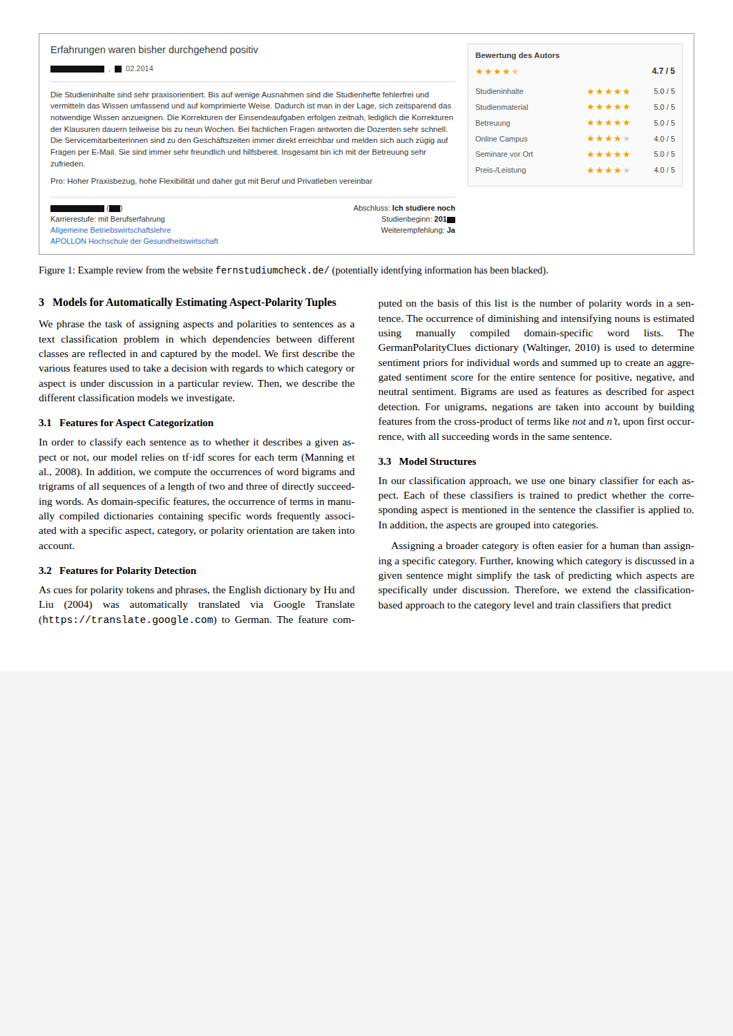Erfahrungen waren bisher durchgehend positiv
, 02.2014
Die Studieninhalte sind sehr praxisorientiert. Bis auf wenige Ausnahmen sind die Studienhefte fehlerfrei und vermitteln das Wissen umfassend und auf komprimierte Weise. Dadurch ist man in der Lage, sich zeitsparend das notwendige Wissen anzueignen. Die Korrekturen der Einsendeaufgaben erfolgen zeitnah, lediglich die Korrekturen der Klausuren dauern teilweise bis zu neun Wochen. Bei fachlichen Fragen antworten die Dozenten sehr schnell. Die Servicemitarbeiterinnen sind zu den Geschäftszeiten immer direkt erreichbar und melden sich auch zügig auf Fragen per E-Mail. Sie sind immer sehr freundlich und hilfsbereit. Insgesamt bin ich mit der Betreuung sehr zufrieden.
Pro: Hoher Praxisbezug, hohe Flexibilität und daher gut mit Beruf und Privatleben vereinbar
( )
Karrierestufe: mit Berufserfahrung
Allgemeine Betriebswirtschaftslehre
APOLLON Hochschule der Gesundheitswirtschaft
Abschluss: Ich studiere noch
Studienbeginn: 201
Weiterempfehlung: Ja
Bewertung des Autors
★★★★★ 4.7 / 5
| Studieninhalte | ★★★★★ | 5.0 / 5 |
| Studienmaterial | ★★★★★ | 5.0 / 5 |
| Betreuung | ★★★★★ | 5.0 / 5 |
| Online Campus | ★★★★ ★ | 4.0 / 5 |
| Seminare vor Ort | ★★★★★ | 5.0 / 5 |
| Preis-/Leistung | ★★★★ ★ | 4.0 / 5 |
Figure 1: Example review from the website fernstudiumcheck.de/ (potentially identfying information has been blacked).
3 Models for Automatically Estimating Aspect-Polarity Tuples
We phrase the task of assigning aspects and polarities to sentences as a text classification problem in which dependencies between different classes are reflected in and captured by the model. We first describe the various features used to take a decision with regards to which category or aspect is under discussion in a particular review. Then, we describe the different classification models we investigate.
3.1 Features for Aspect Categorization
In order to classify each sentence as to whether it describes a given aspect or not, our model relies on tf·idf scores for each term (Manning et al., 2008). In addition, we compute the occurrences of word bigrams and trigrams of all sequences of a length of two and three of directly succeeding words. As domain-specific features, the occurrence of terms in manually compiled dictionaries containing specific words frequently associated with a specific aspect, category, or polarity orientation are taken into account.
3.2 Features for Polarity Detection
As cues for polarity tokens and phrases, the English dictionary by Hu and Liu (2004) was automatically translated via Google Translate (https://translate.google.com) to German. The feature computed on the basis of this list is the number of polarity words in a sentence. The occurrence of diminishing and intensifying nouns is estimated using manually compiled domain-specific word lists. The GermanPolarityClues dictionary (Waltinger, 2010) is used to determine sentiment priors for individual words and summed up to create an aggregated sentiment score for the entire sentence for positive, negative, and neutral sentiment. Bigrams are used as features as described for aspect detection. For unigrams, negations are taken into account by building features from the cross-product of terms like not and n’t, upon first occurrence, with all succeeding words in the same sentence.
3.3 Model Structures
In our classification approach, we use one binary classifier for each aspect. Each of these classifiers is trained to predict whether the corresponding aspect is mentioned in the sentence the classifier is applied to. In addition, the aspects are grouped into categories.
Assigning a broader category is often easier for a human than assigning a specific category. Further, knowing which category is discussed in a given sentence might simplify the task of predicting which aspects are specifically under discussion. Therefore, we extend the classification-based approach to the category level and train classifiers that predict